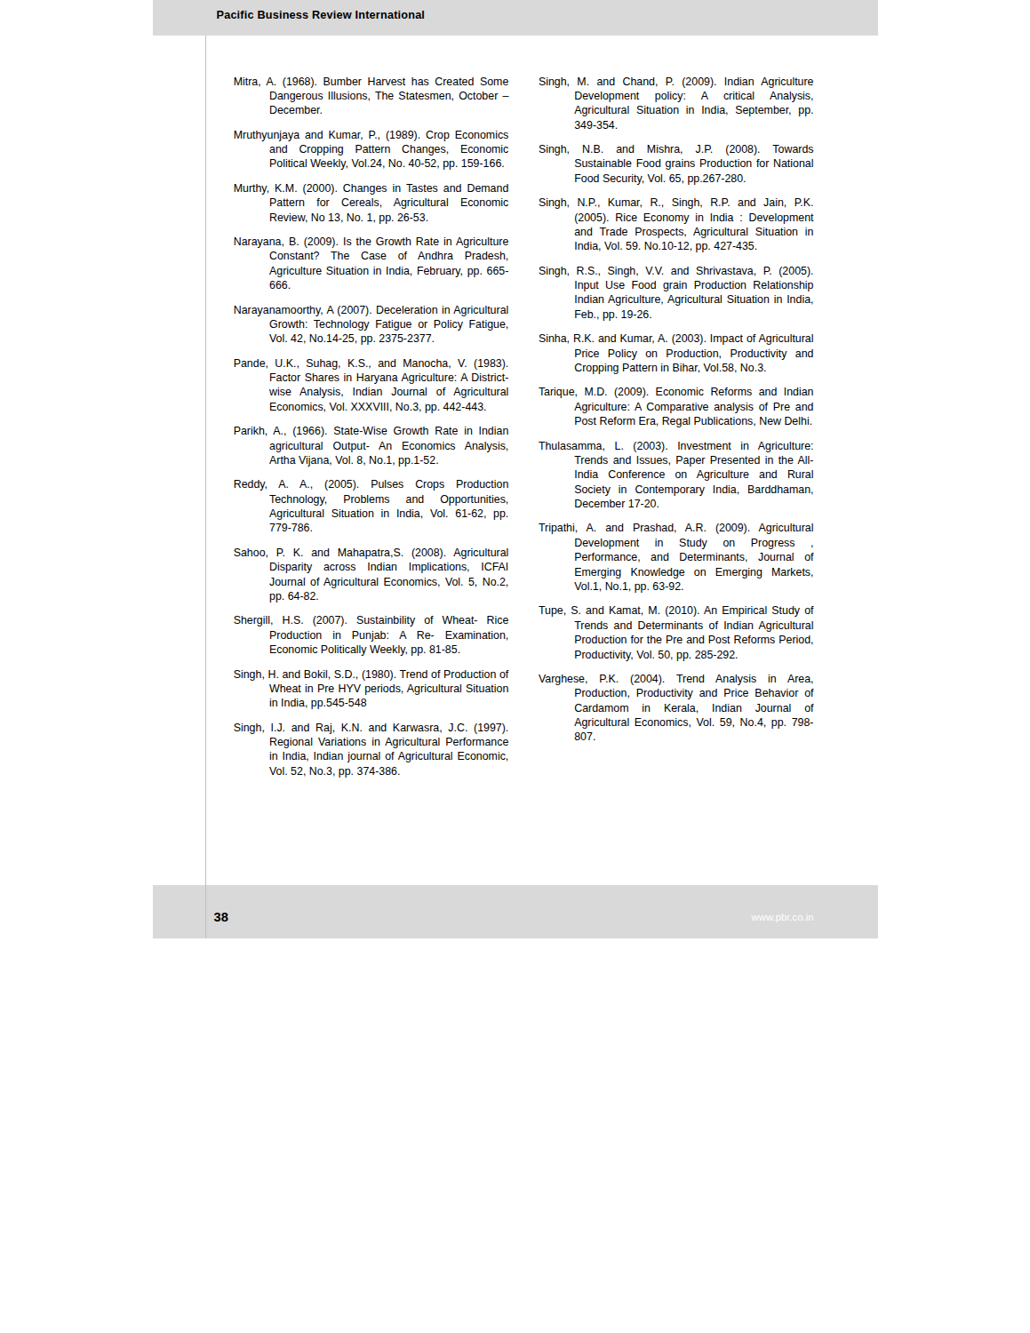Pacific Business Review International
Mitra, A. (1968). Bumber Harvest has Created Some Dangerous Illusions, The Statesmen, October –December.
Mruthyunjaya and Kumar, P., (1989). Crop Economics and Cropping Pattern Changes, Economic Political Weekly, Vol.24, No. 40-52, pp. 159-166.
Murthy, K.M. (2000). Changes in Tastes and Demand Pattern for Cereals, Agricultural Economic Review, No 13, No. 1, pp. 26-53.
Narayana, B. (2009). Is the Growth Rate in Agriculture Constant? The Case of Andhra Pradesh, Agriculture Situation in India, February, pp. 665-666.
Narayanamoorthy, A (2007). Deceleration in Agricultural Growth: Technology Fatigue or Policy Fatigue, Vol. 42, No.14-25, pp. 2375-2377.
Pande, U.K., Suhag, K.S., and Manocha, V. (1983). Factor Shares in Haryana Agriculture: A District-wise Analysis, Indian Journal of Agricultural Economics, Vol. XXXVIII, No.3, pp. 442-443.
Parikh, A., (1966). State-Wise Growth Rate in Indian agricultural Output- An Economics Analysis, Artha Vijana, Vol. 8, No.1, pp.1-52.
Reddy, A. A., (2005). Pulses Crops Production Technology, Problems and Opportunities, Agricultural Situation in India, Vol. 61-62, pp. 779-786.
Sahoo, P. K. and Mahapatra,S. (2008). Agricultural Disparity across Indian Implications, ICFAI Journal of Agricultural Economics, Vol. 5, No.2, pp. 64-82.
Shergill, H.S. (2007). Sustainbility of Wheat- Rice Production in Punjab: A Re- Examination, Economic Politically Weekly, pp. 81-85.
Singh, H. and Bokil, S.D., (1980). Trend of Production of Wheat in Pre HYV periods, Agricultural Situation in India, pp.545-548
Singh, I.J. and Raj, K.N. and Karwasra, J.C. (1997). Regional Variations in Agricultural Performance in India, Indian journal of Agricultural Economic, Vol. 52, No.3, pp. 374-386.
Singh, M. and Chand, P. (2009). Indian Agriculture Development policy: A critical Analysis, Agricultural Situation in India, September, pp. 349-354.
Singh, N.B. and Mishra, J.P. (2008). Towards Sustainable Food grains Production for National Food Security, Vol. 65, pp.267-280.
Singh, N.P., Kumar, R., Singh, R.P. and Jain, P.K. (2005). Rice Economy in India : Development and Trade Prospects, Agricultural Situation in India, Vol. 59. No.10-12, pp. 427-435.
Singh, R.S., Singh, V.V. and Shrivastava, P. (2005). Input Use Food grain Production Relationship Indian Agriculture, Agricultural Situation in India, Feb., pp. 19-26.
Sinha, R.K. and Kumar, A. (2003). Impact of Agricultural Price Policy on Production, Productivity and Cropping Pattern in Bihar, Vol.58, No.3.
Tarique, M.D. (2009). Economic Reforms and Indian Agriculture: A Comparative analysis of Pre and Post Reform Era, Regal Publications, New Delhi.
Thulasamma, L. (2003). Investment in Agriculture: Trends and Issues, Paper Presented in the All-India Conference on Agriculture and Rural Society in Contemporary India, Barddhaman, December 17-20.
Tripathi, A. and Prashad, A.R. (2009). Agricultural Development in Study on Progress , Performance, and Determinants, Journal of Emerging Knowledge on Emerging Markets, Vol.1, No.1, pp. 63-92.
Tupe, S. and Kamat, M. (2010). An Empirical Study of Trends and Determinants of Indian Agricultural Production for the Pre and Post Reforms Period, Productivity, Vol. 50, pp. 285-292.
Varghese, P.K. (2004). Trend Analysis in Area, Production, Productivity and Price Behavior of Cardamom in Kerala, Indian Journal of Agricultural Economics, Vol. 59, No.4, pp. 798-807.
38
www.pbr.co.in